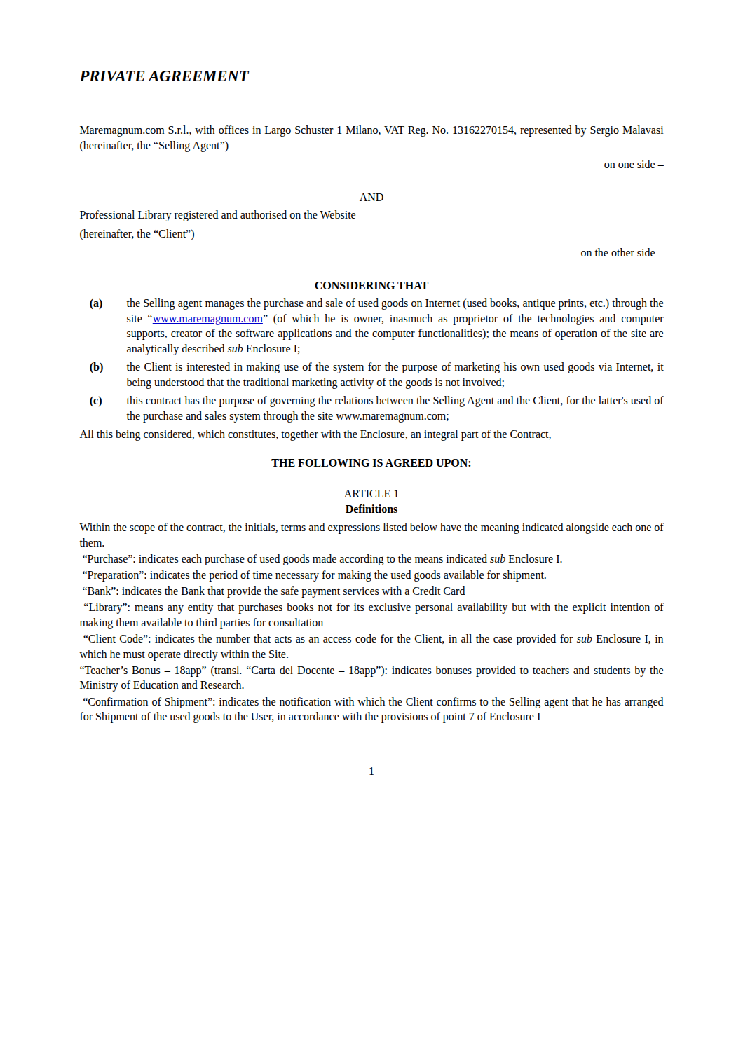PRIVATE AGREEMENT
Maremagnum.com S.r.l., with offices in Largo Schuster 1 Milano, VAT Reg. No. 13162270154, represented by Sergio Malavasi (hereinafter, the “Selling Agent”)
on one side –
AND
Professional Library registered and authorised on the Website
(hereinafter, the “Client”)
on the other side –
CONSIDERING THAT
(a) the Selling agent manages the purchase and sale of used goods on Internet (used books, antique prints, etc.) through the site “www.maremagnum.com” (of which he is owner, inasmuch as proprietor of the technologies and computer supports, creator of the software applications and the computer functionalities); the means of operation of the site are analytically described sub Enclosure I;
(b) the Client is interested in making use of the system for the purpose of marketing his own used goods via Internet, it being understood that the traditional marketing activity of the goods is not involved;
(c) this contract has the purpose of governing the relations between the Selling Agent and the Client, for the latter's used of the purchase and sales system through the site www.maremagnum.com;
All this being considered, which constitutes, together with the Enclosure, an integral part of the Contract,
THE FOLLOWING IS AGREED UPON:
ARTICLE 1
Definitions
Within the scope of the contract, the initials, terms and expressions listed below have the meaning indicated alongside each one of them.
“Purchase”: indicates each purchase of used goods made according to the means indicated sub Enclosure I.
“Preparation”: indicates the period of time necessary for making the used goods available for shipment.
“Bank”: indicates the Bank that provide the safe payment services with a Credit Card
“Library”: means any entity that purchases books not for its exclusive personal availability but with the explicit intention of making them available to third parties for consultation
“Client Code”: indicates the number that acts as an access code for the Client, in all the case provided for sub Enclosure I, in which he must operate directly within the Site.
“Teacher’s Bonus – 18app” (transl. “Carta del Docente – 18app”): indicates bonuses provided to teachers and students by the Ministry of Education and Research.
“Confirmation of Shipment”: indicates the notification with which the Client confirms to the Selling agent that he has arranged for Shipment of the used goods to the User, in accordance with the provisions of point 7 of Enclosure I
1